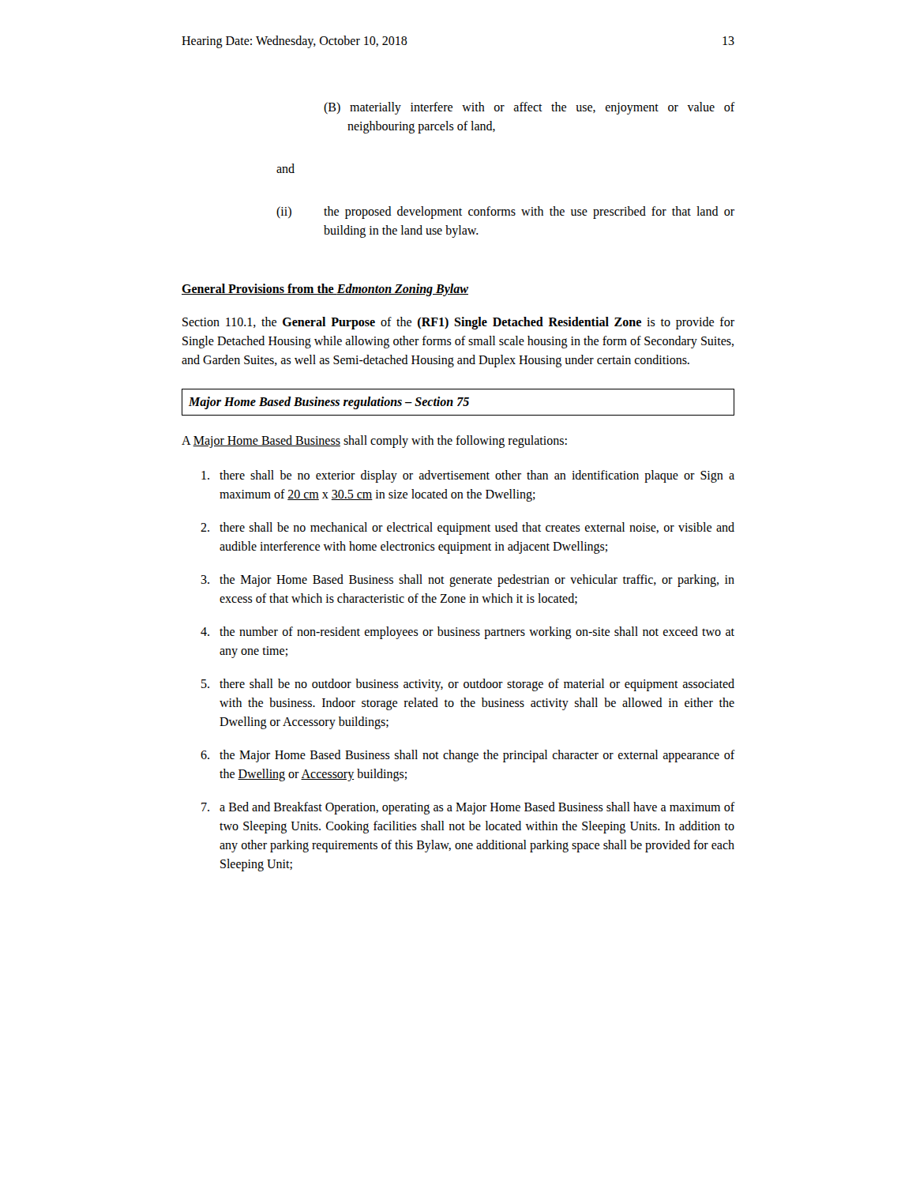Hearing Date: Wednesday, October 10, 2018
13
(B) materially interfere with or affect the use, enjoyment or value of neighbouring parcels of land,
and
(ii)
the proposed development conforms with the use prescribed for that land or building in the land use bylaw.
General Provisions from the Edmonton Zoning Bylaw
Section 110.1, the General Purpose of the (RF1) Single Detached Residential Zone is to provide for Single Detached Housing while allowing other forms of small scale housing in the form of Secondary Suites, and Garden Suites, as well as Semi-detached Housing and Duplex Housing under certain conditions.
Major Home Based Business regulations – Section 75
A Major Home Based Business shall comply with the following regulations:
there shall be no exterior display or advertisement other than an identification plaque or Sign a maximum of 20 cm x 30.5 cm in size located on the Dwelling;
there shall be no mechanical or electrical equipment used that creates external noise, or visible and audible interference with home electronics equipment in adjacent Dwellings;
the Major Home Based Business shall not generate pedestrian or vehicular traffic, or parking, in excess of that which is characteristic of the Zone in which it is located;
the number of non-resident employees or business partners working on-site shall not exceed two at any one time;
there shall be no outdoor business activity, or outdoor storage of material or equipment associated with the business. Indoor storage related to the business activity shall be allowed in either the Dwelling or Accessory buildings;
the Major Home Based Business shall not change the principal character or external appearance of the Dwelling or Accessory buildings;
a Bed and Breakfast Operation, operating as a Major Home Based Business shall have a maximum of two Sleeping Units. Cooking facilities shall not be located within the Sleeping Units. In addition to any other parking requirements of this Bylaw, one additional parking space shall be provided for each Sleeping Unit;